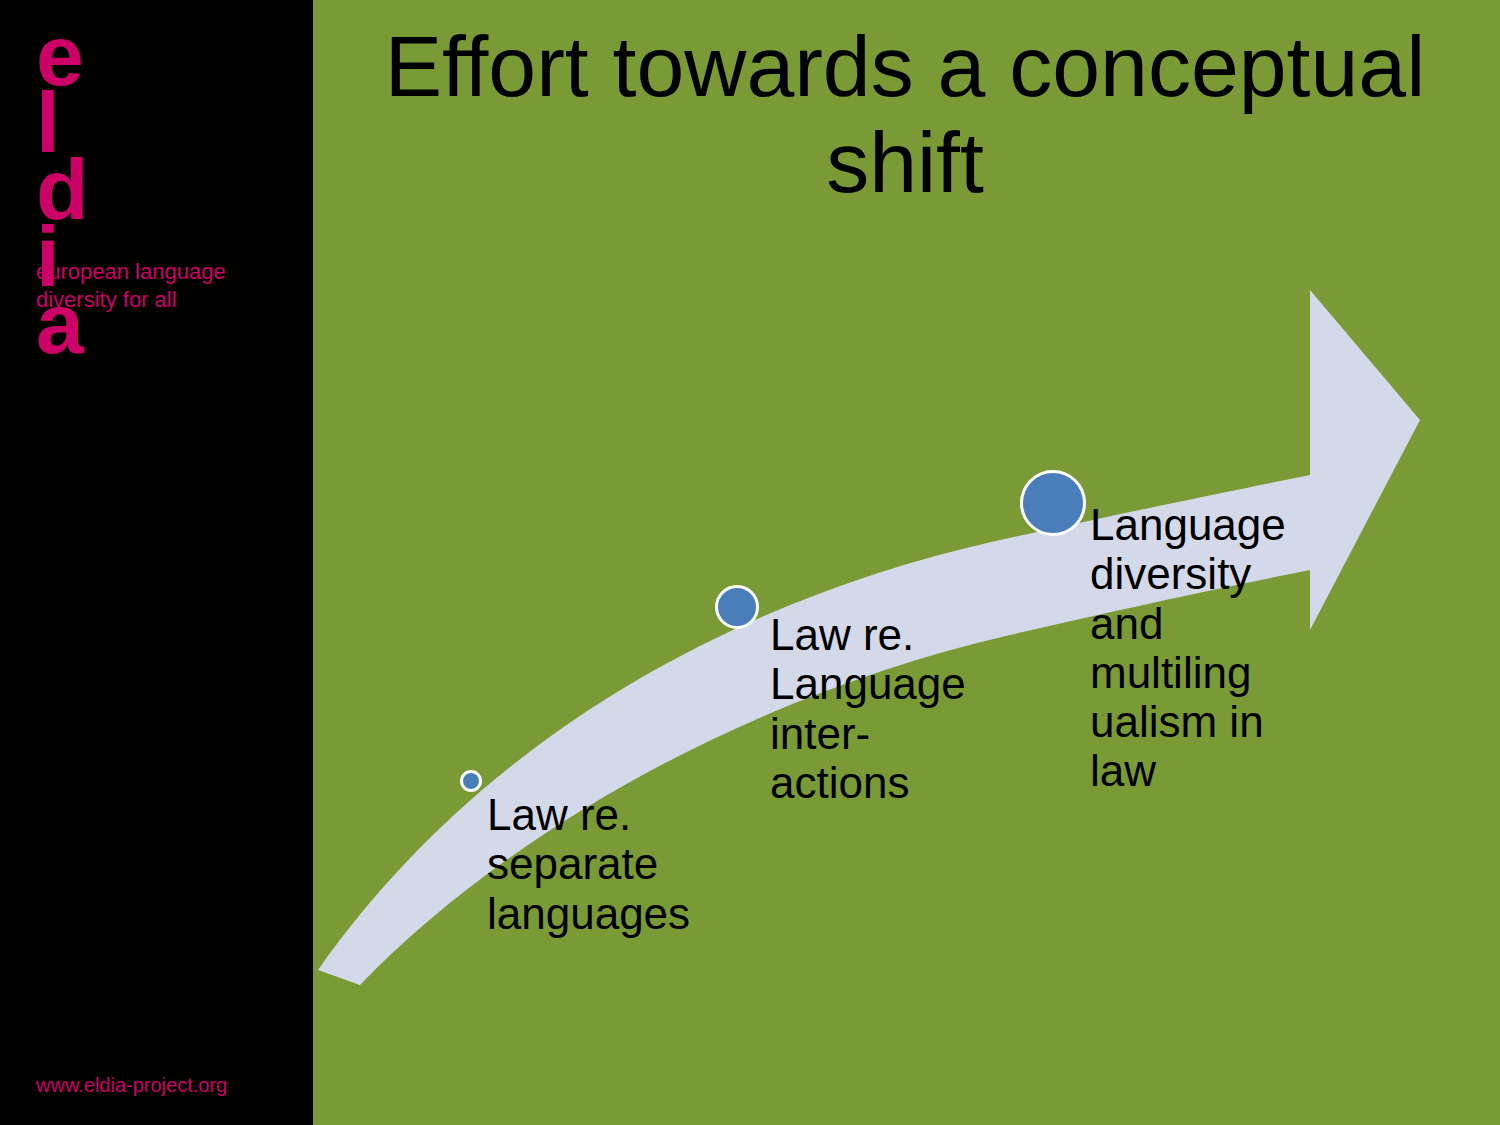eldia
european language
diversity for all
www.eldia-project.org
Effort towards a conceptual shift
Law re. separate languages
Law re. Language inter-actions
Language diversity and multiling ualism in law